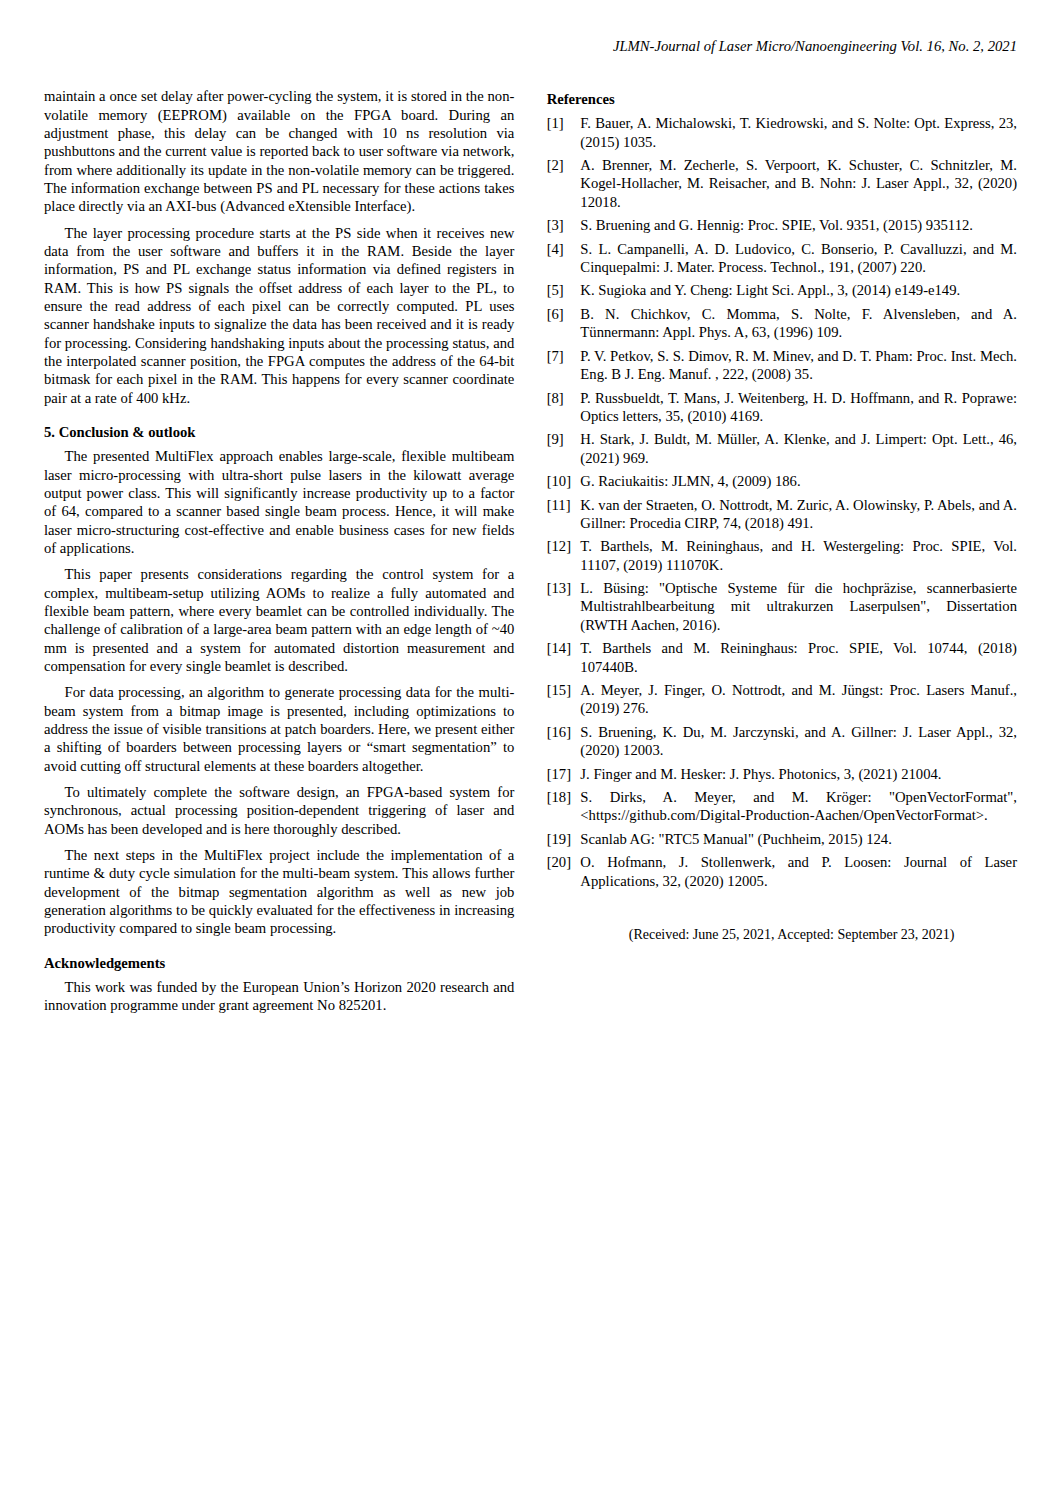JLMN-Journal of Laser Micro/Nanoengineering Vol. 16, No. 2, 2021
maintain a once set delay after power-cycling the system, it is stored in the non-volatile memory (EEPROM) available on the FPGA board. During an adjustment phase, this delay can be changed with 10 ns resolution via pushbuttons and the current value is reported back to user software via network, from where additionally its update in the non-volatile memory can be triggered. The information exchange between PS and PL necessary for these actions takes place directly via an AXI-bus (Advanced eXtensible Interface).
The layer processing procedure starts at the PS side when it receives new data from the user software and buffers it in the RAM. Beside the layer information, PS and PL exchange status information via defined registers in RAM. This is how PS signals the offset address of each layer to the PL, to ensure the read address of each pixel can be correctly computed. PL uses scanner handshake inputs to signalize the data has been received and it is ready for processing. Considering handshaking inputs about the processing status, and the interpolated scanner position, the FPGA computes the address of the 64-bit bitmask for each pixel in the RAM. This happens for every scanner coordinate pair at a rate of 400 kHz.
5. Conclusion & outlook
The presented MultiFlex approach enables large-scale, flexible multibeam laser micro-processing with ultra-short pulse lasers in the kilowatt average output power class. This will significantly increase productivity up to a factor of 64, compared to a scanner based single beam process. Hence, it will make laser micro-structuring cost-effective and enable business cases for new fields of applications.
This paper presents considerations regarding the control system for a complex, multibeam-setup utilizing AOMs to realize a fully automated and flexible beam pattern, where every beamlet can be controlled individually. The challenge of calibration of a large-area beam pattern with an edge length of ~40 mm is presented and a system for automated distortion measurement and compensation for every single beamlet is described.
For data processing, an algorithm to generate processing data for the multi-beam system from a bitmap image is presented, including optimizations to address the issue of visible transitions at patch boarders. Here, we present either a shifting of boarders between processing layers or “smart segmentation” to avoid cutting off structural elements at these boarders altogether.
To ultimately complete the software design, an FPGA-based system for synchronous, actual processing position-dependent triggering of laser and AOMs has been developed and is here thoroughly described.
The next steps in the MultiFlex project include the implementation of a runtime & duty cycle simulation for the multi-beam system. This allows further development of the bitmap segmentation algorithm as well as new job generation algorithms to be quickly evaluated for the effectiveness in increasing productivity compared to single beam processing.
Acknowledgements
This work was funded by the European Union’s Horizon 2020 research and innovation programme under grant agreement No 825201.
References
F. Bauer, A. Michalowski, T. Kiedrowski, and S. Nolte: Opt. Express, 23, (2015) 1035.
A. Brenner, M. Zecherle, S. Verpoort, K. Schuster, C. Schnitzler, M. Kogel-Hollacher, M. Reisacher, and B. Nohn: J. Laser Appl., 32, (2020) 12018.
S. Bruening and G. Hennig: Proc. SPIE, Vol. 9351, (2015) 935112.
S. L. Campanelli, A. D. Ludovico, C. Bonserio, P. Cavalluzzi, and M. Cinquepalmi: J. Mater. Process. Technol., 191, (2007) 220.
K. Sugioka and Y. Cheng: Light Sci. Appl., 3, (2014) e149-e149.
B. N. Chichkov, C. Momma, S. Nolte, F. Alvensleben, and A. Tünnermann: Appl. Phys. A, 63, (1996) 109.
P. V. Petkov, S. S. Dimov, R. M. Minev, and D. T. Pham: Proc. Inst. Mech. Eng. B J. Eng. Manuf. , 222, (2008) 35.
P. Russbueldt, T. Mans, J. Weitenberg, H. D. Hoffmann, and R. Poprawe: Optics letters, 35, (2010) 4169.
H. Stark, J. Buldt, M. Müller, A. Klenke, and J. Limpert: Opt. Lett., 46, (2021) 969.
G. Raciukaitis: JLMN, 4, (2009) 186.
K. van der Straeten, O. Nottrodt, M. Zuric, A. Olowinsky, P. Abels, and A. Gillner: Procedia CIRP, 74, (2018) 491.
T. Barthels, M. Reininghaus, and H. Westergeling: Proc. SPIE, Vol. 11107, (2019) 111070K.
L. Büsing: "Optische Systeme für die hochpräzise, scannerbasierte Multistrahlbearbeitung mit ultrakurzen Laserpulsen", Dissertation (RWTH Aachen, 2016).
T. Barthels and M. Reininghaus: Proc. SPIE, Vol. 10744, (2018) 107440B.
A. Meyer, J. Finger, O. Nottrodt, and M. Jüngst: Proc. Lasers Manuf., (2019) 276.
S. Bruening, K. Du, M. Jarczynski, and A. Gillner: J. Laser Appl., 32, (2020) 12003.
J. Finger and M. Hesker: J. Phys. Photonics, 3, (2021) 21004.
S. Dirks, A. Meyer, and M. Kröger: "OpenVectorFormat", <https://github.com/Digital-Production-Aachen/OpenVectorFormat>.
Scanlab AG: "RTC5 Manual" (Puchheim, 2015) 124.
O. Hofmann, J. Stollenwerk, and P. Loosen: Journal of Laser Applications, 32, (2020) 12005.
(Received: June 25, 2021, Accepted: September 23, 2021)